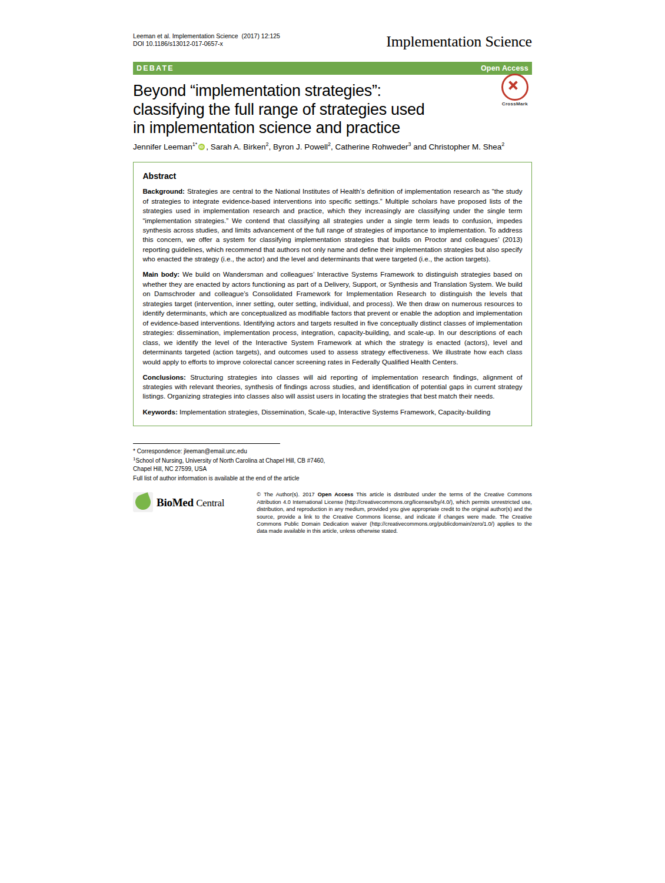Leeman et al. Implementation Science (2017) 12:125
DOI 10.1186/s13012-017-0657-x
Implementation Science
DEBATE
Open Access
CrossMark
Beyond “implementation strategies”:
classifying the full range of strategies used
in implementation science and practice
Jennifer Leeman1* , Sarah A. Birken2, Byron J. Powell2, Catherine Rohweder3 and Christopher M. Shea2
Abstract
Background: Strategies are central to the National Institutes of Health’s definition of implementation research as “the study of strategies to integrate evidence-based interventions into specific settings.” Multiple scholars have proposed lists of the strategies used in implementation research and practice, which they increasingly are classifying under the single term “implementation strategies.” We contend that classifying all strategies under a single term leads to confusion, impedes synthesis across studies, and limits advancement of the full range of strategies of importance to implementation. To address this concern, we offer a system for classifying implementation strategies that builds on Proctor and colleagues’ (2013) reporting guidelines, which recommend that authors not only name and define their implementation strategies but also specify who enacted the strategy (i.e., the actor) and the level and determinants that were targeted (i.e., the action targets).
Main body: We build on Wandersman and colleagues’ Interactive Systems Framework to distinguish strategies based on whether they are enacted by actors functioning as part of a Delivery, Support, or Synthesis and Translation System. We build on Damschroder and colleague’s Consolidated Framework for Implementation Research to distinguish the levels that strategies target (intervention, inner setting, outer setting, individual, and process). We then draw on numerous resources to identify determinants, which are conceptualized as modifiable factors that prevent or enable the adoption and implementation of evidence-based interventions. Identifying actors and targets resulted in five conceptually distinct classes of implementation strategies: dissemination, implementation process, integration, capacity-building, and scale-up. In our descriptions of each class, we identify the level of the Interactive System Framework at which the strategy is enacted (actors), level and determinants targeted (action targets), and outcomes used to assess strategy effectiveness. We illustrate how each class would apply to efforts to improve colorectal cancer screening rates in Federally Qualified Health Centers.
Conclusions: Structuring strategies into classes will aid reporting of implementation research findings, alignment of strategies with relevant theories, synthesis of findings across studies, and identification of potential gaps in current strategy listings. Organizing strategies into classes also will assist users in locating the strategies that best match their needs.
Keywords: Implementation strategies, Dissemination, Scale-up, Interactive Systems Framework, Capacity-building
* Correspondence: jleeman@email.unc.edu
1School of Nursing, University of North Carolina at Chapel Hill, CB #7460,
Chapel Hill, NC 27599, USA
Full list of author information is available at the end of the article
BioMed Central
© The Author(s). 2017 Open Access This article is distributed under the terms of the Creative Commons Attribution 4.0 International License (http://creativecommons.org/licenses/by/4.0/), which permits unrestricted use, distribution, and reproduction in any medium, provided you give appropriate credit to the original author(s) and the source, provide a link to the Creative Commons license, and indicate if changes were made. The Creative Commons Public Domain Dedication waiver (http://creativecommons.org/publicdomain/zero/1.0/) applies to the data made available in this article, unless otherwise stated.